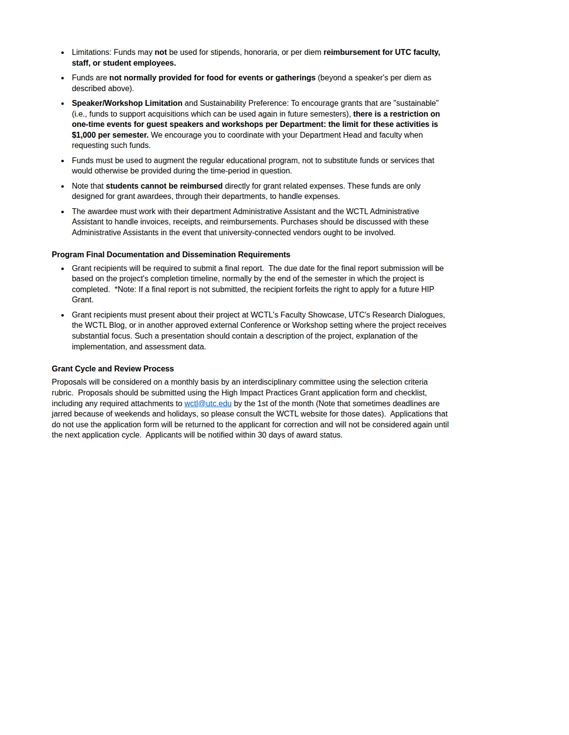Limitations: Funds may not be used for stipends, honoraria, or per diem reimbursement for UTC faculty, staff, or student employees.
Funds are not normally provided for food for events or gatherings (beyond a speaker's per diem as described above).
Speaker/Workshop Limitation and Sustainability Preference: To encourage grants that are "sustainable" (i.e., funds to support acquisitions which can be used again in future semesters), there is a restriction on one-time events for guest speakers and workshops per Department: the limit for these activities is $1,000 per semester. We encourage you to coordinate with your Department Head and faculty when requesting such funds.
Funds must be used to augment the regular educational program, not to substitute funds or services that would otherwise be provided during the time-period in question.
Note that students cannot be reimbursed directly for grant related expenses. These funds are only designed for grant awardees, through their departments, to handle expenses.
The awardee must work with their department Administrative Assistant and the WCTL Administrative Assistant to handle invoices, receipts, and reimbursements. Purchases should be discussed with these Administrative Assistants in the event that university-connected vendors ought to be involved.
Program Final Documentation and Dissemination Requirements
Grant recipients will be required to submit a final report. The due date for the final report submission will be based on the project's completion timeline, normally by the end of the semester in which the project is completed. *Note: If a final report is not submitted, the recipient forfeits the right to apply for a future HIP Grant.
Grant recipients must present about their project at WCTL's Faculty Showcase, UTC's Research Dialogues, the WCTL Blog, or in another approved external Conference or Workshop setting where the project receives substantial focus. Such a presentation should contain a description of the project, explanation of the implementation, and assessment data.
Grant Cycle and Review Process
Proposals will be considered on a monthly basis by an interdisciplinary committee using the selection criteria rubric. Proposals should be submitted using the High Impact Practices Grant application form and checklist, including any required attachments to wctl@utc.edu by the 1st of the month (Note that sometimes deadlines are jarred because of weekends and holidays, so please consult the WCTL website for those dates). Applications that do not use the application form will be returned to the applicant for correction and will not be considered again until the next application cycle. Applicants will be notified within 30 days of award status.